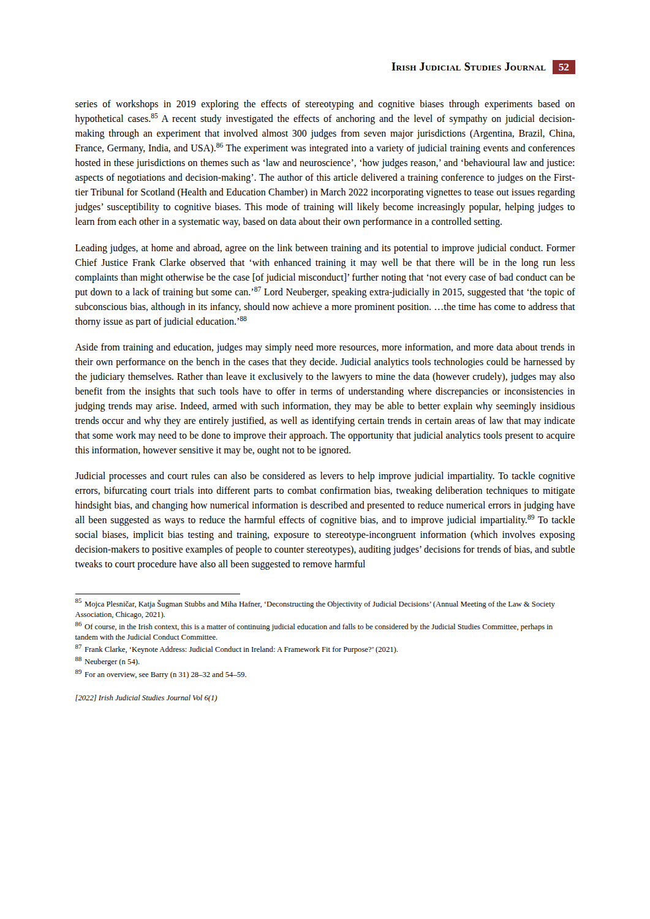Irish Judicial Studies Journal 52
series of workshops in 2019 exploring the effects of stereotyping and cognitive biases through experiments based on hypothetical cases.85 A recent study investigated the effects of anchoring and the level of sympathy on judicial decision-making through an experiment that involved almost 300 judges from seven major jurisdictions (Argentina, Brazil, China, France, Germany, India, and USA).86 The experiment was integrated into a variety of judicial training events and conferences hosted in these jurisdictions on themes such as ‘law and neuroscience’, ‘how judges reason,’ and ‘behavioural law and justice: aspects of negotiations and decision-making’. The author of this article delivered a training conference to judges on the First-tier Tribunal for Scotland (Health and Education Chamber) in March 2022 incorporating vignettes to tease out issues regarding judges’ susceptibility to cognitive biases. This mode of training will likely become increasingly popular, helping judges to learn from each other in a systematic way, based on data about their own performance in a controlled setting.
Leading judges, at home and abroad, agree on the link between training and its potential to improve judicial conduct. Former Chief Justice Frank Clarke observed that ‘with enhanced training it may well be that there will be in the long run less complaints than might otherwise be the case [of judicial misconduct]’ further noting that ‘not every case of bad conduct can be put down to a lack of training but some can.’87 Lord Neuberger, speaking extra-judicially in 2015, suggested that ‘the topic of subconscious bias, although in its infancy, should now achieve a more prominent position. …the time has come to address that thorny issue as part of judicial education.’88
Aside from training and education, judges may simply need more resources, more information, and more data about trends in their own performance on the bench in the cases that they decide. Judicial analytics tools technologies could be harnessed by the judiciary themselves. Rather than leave it exclusively to the lawyers to mine the data (however crudely), judges may also benefit from the insights that such tools have to offer in terms of understanding where discrepancies or inconsistencies in judging trends may arise. Indeed, armed with such information, they may be able to better explain why seemingly insidious trends occur and why they are entirely justified, as well as identifying certain trends in certain areas of law that may indicate that some work may need to be done to improve their approach. The opportunity that judicial analytics tools present to acquire this information, however sensitive it may be, ought not to be ignored.
Judicial processes and court rules can also be considered as levers to help improve judicial impartiality. To tackle cognitive errors, bifurcating court trials into different parts to combat confirmation bias, tweaking deliberation techniques to mitigate hindsight bias, and changing how numerical information is described and presented to reduce numerical errors in judging have all been suggested as ways to reduce the harmful effects of cognitive bias, and to improve judicial impartiality.89 To tackle social biases, implicit bias testing and training, exposure to stereotype-incongruent information (which involves exposing decision-makers to positive examples of people to counter stereotypes), auditing judges’ decisions for trends of bias, and subtle tweaks to court procedure have also all been suggested to remove harmful
85 Mojca Plesničar, Katja Šugman Stubbs and Miha Hafner, ‘Deconstructing the Objectivity of Judicial Decisions’ (Annual Meeting of the Law & Society Association, Chicago, 2021).
86 Of course, in the Irish context, this is a matter of continuing judicial education and falls to be considered by the Judicial Studies Committee, perhaps in tandem with the Judicial Conduct Committee.
87 Frank Clarke, ‘Keynote Address: Judicial Conduct in Ireland: A Framework Fit for Purpose?’ (2021).
88 Neuberger (n 54).
89 For an overview, see Barry (n 31) 28–32 and 54–59.
[2022] Irish Judicial Studies Journal Vol 6(1)